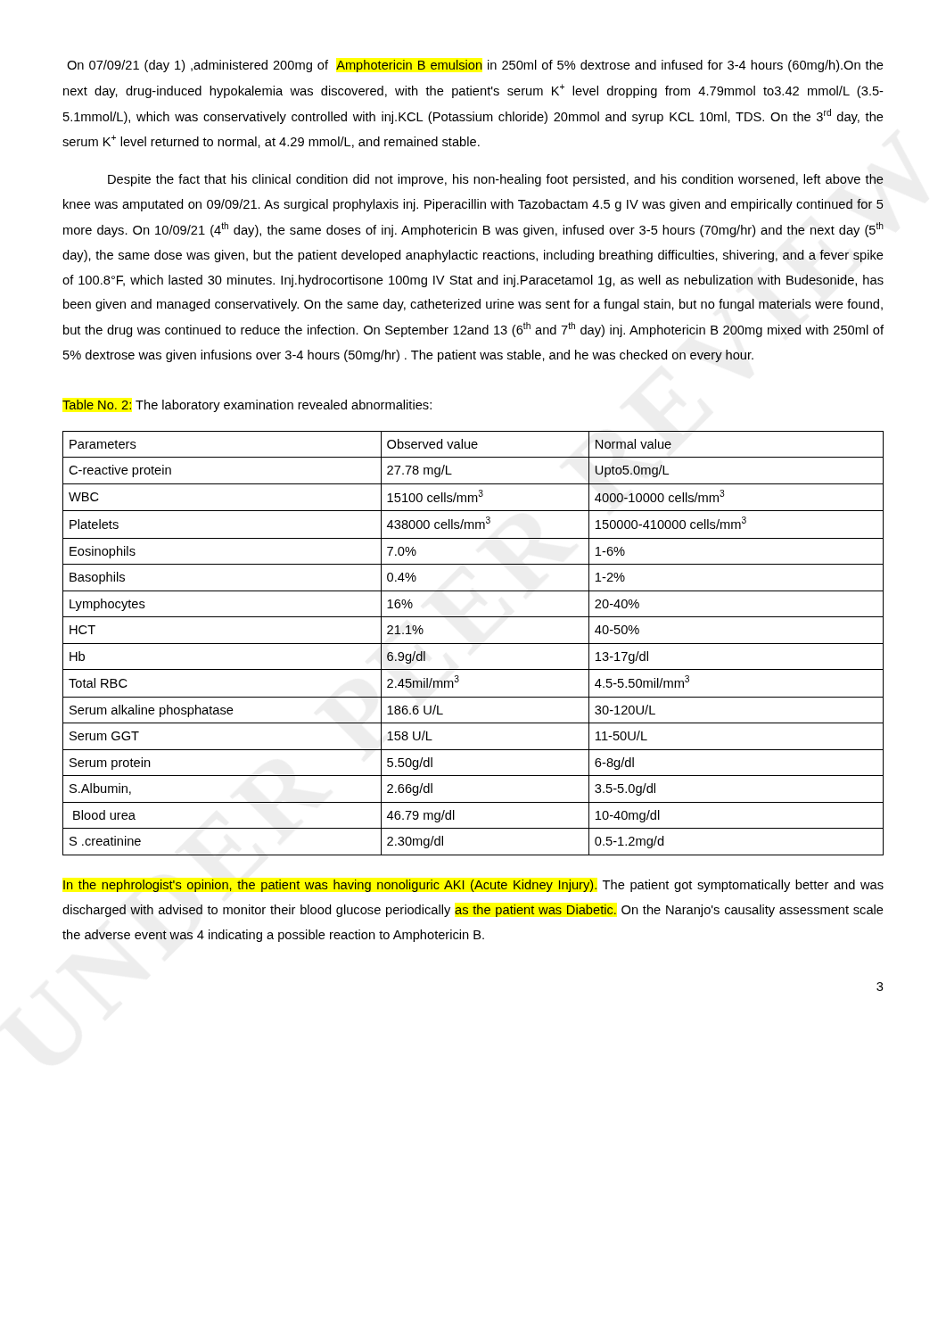UNDER PEER REVIEW
On 07/09/21 (day 1) ,administered 200mg of Amphotericin B emulsion in 250ml of 5% dextrose and infused for 3-4 hours (60mg/h).On the next day, drug-induced hypokalemia was discovered, with the patient's serum K+ level dropping from 4.79mmol to3.42 mmol/L (3.5-5.1mmol/L), which was conservatively controlled with inj.KCL (Potassium chloride) 20mmol and syrup KCL 10ml, TDS. On the 3rd day, the serum K+ level returned to normal, at 4.29 mmol/L, and remained stable.
Despite the fact that his clinical condition did not improve, his non-healing foot persisted, and his condition worsened, left above the knee was amputated on 09/09/21. As surgical prophylaxis inj. Piperacillin with Tazobactam 4.5 g IV was given and empirically continued for 5 more days. On 10/09/21 (4th day), the same doses of inj. Amphotericin B was given, infused over 3-5 hours (70mg/hr) and the next day (5th day), the same dose was given, but the patient developed anaphylactic reactions, including breathing difficulties, shivering, and a fever spike of 100.8°F, which lasted 30 minutes. Inj.hydrocortisone 100mg IV Stat and inj.Paracetamol 1g, as well as nebulization with Budesonide, has been given and managed conservatively. On the same day, catheterized urine was sent for a fungal stain, but no fungal materials were found, but the drug was continued to reduce the infection. On September 12and 13 (6th and 7th day) inj. Amphotericin B 200mg mixed with 250ml of 5% dextrose was given infusions over 3-4 hours (50mg/hr) . The patient was stable, and he was checked on every hour.
Table No. 2: The laboratory examination revealed abnormalities:
| Parameters | Observed value | Normal value |
| C-reactive protein | 27.78 mg/L | Upto5.0mg/L |
| WBC | 15100 cells/mm 3 | 4000-10000 cells/mm 3 |
| Platelets | 438000 cells/mm 3 | 150000-410000 cells/mm 3 |
| Eosinophils | 7.0% | 1-6% |
| Basophils | 0.4% | 1-2% |
| Lymphocytes | 16% | 20-40% |
| HCT | 21.1% | 40-50% |
| Hb | 6.9g/dl | 13-17g/dl |
| Total RBC | 2.45mil/mm 3 | 4.5-5.50mil/mm 3 |
| Serum alkaline phosphatase | 186.6 U/L | 30-120U/L |
| Serum GGT | 158 U/L | 11-50U/L |
| Serum protein | 5.50g/dl | 6-8g/dl |
| S.Albumin, | 2.66g/dl | 3.5-5.0g/dl |
| Blood urea | 46.79 mg/dl | 10-40mg/dl |
| S .creatinine | 2.30mg/dl | 0.5-1.2mg/d |
In the nephrologist's opinion, the patient was having nonoliguric AKI (Acute Kidney Injury). The patient got symptomatically better and was discharged with advised to monitor their blood glucose periodically as the patient was Diabetic. On the Naranjo's causality assessment scale the adverse event was 4 indicating a possible reaction to Amphotericin B.
3